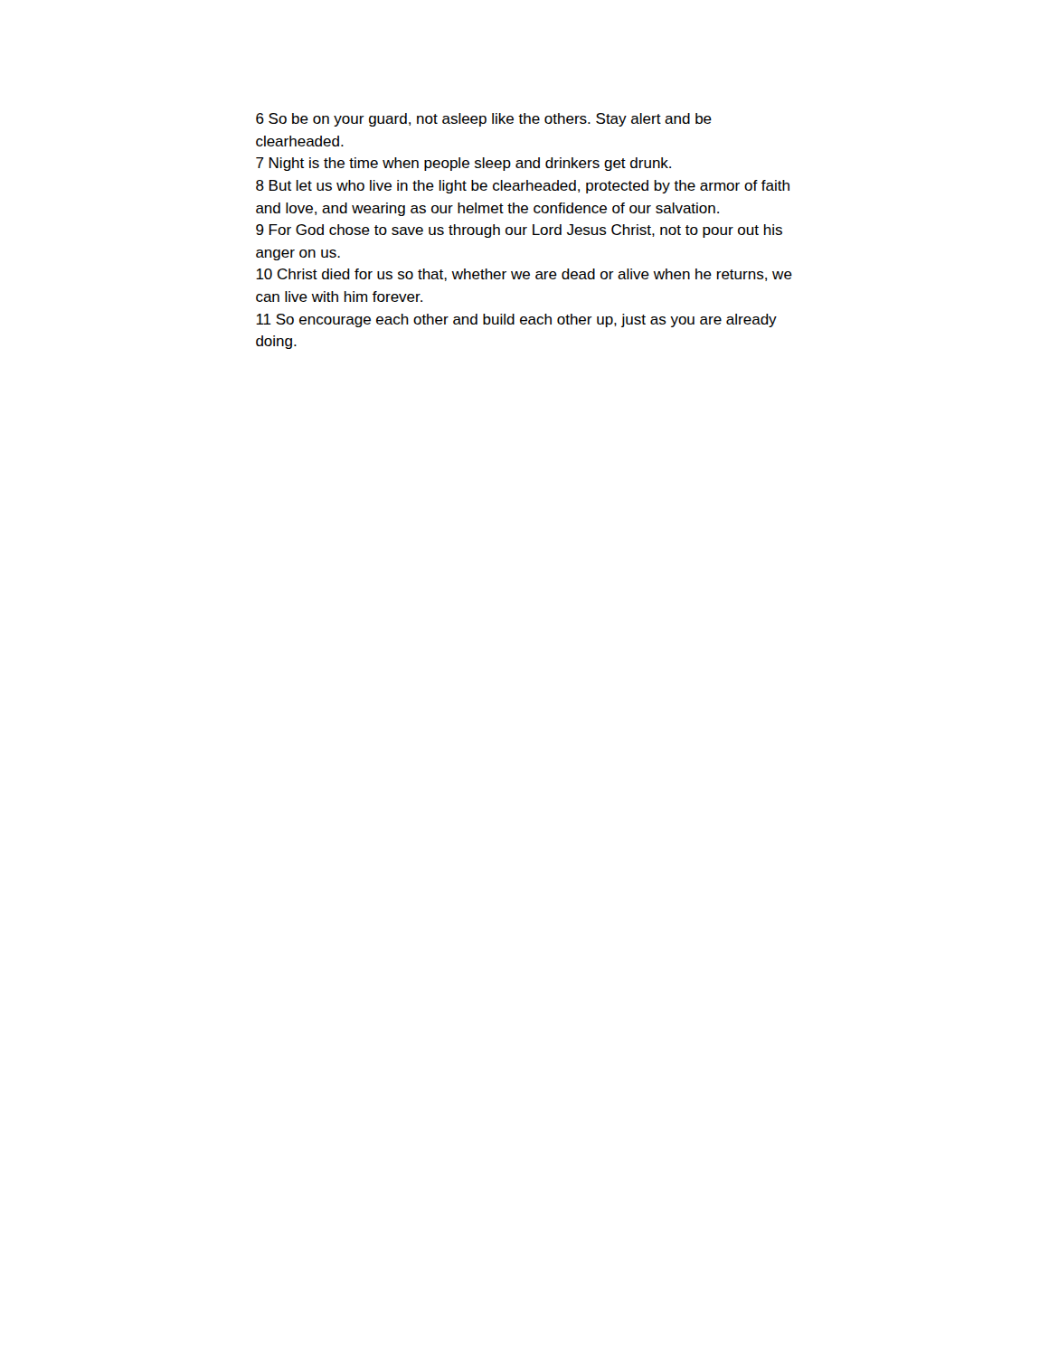6 So be on your guard, not asleep like the others. Stay alert and be clearheaded.
7 Night is the time when people sleep and drinkers get drunk.
8 But let us who live in the light be clearheaded, protected by the armor of faith and love, and wearing as our helmet the confidence of our salvation.
9 For God chose to save us through our Lord Jesus Christ, not to pour out his anger on us.
10 Christ died for us so that, whether we are dead or alive when he returns, we can live with him forever.
11 So encourage each other and build each other up, just as you are already doing.